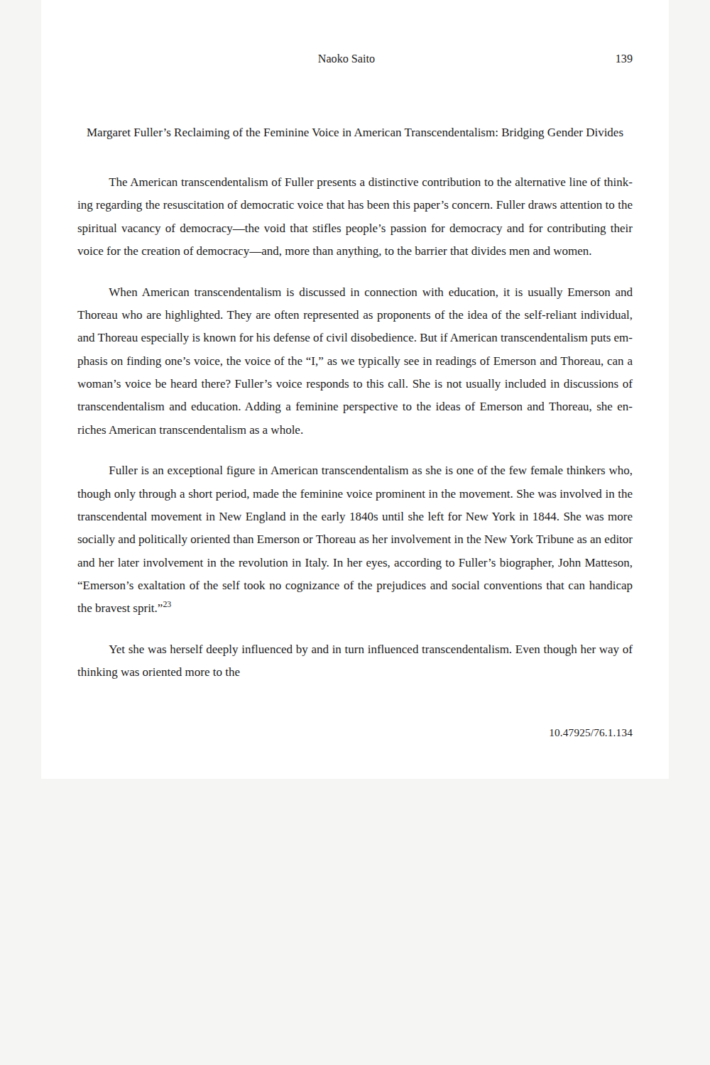Naoko Saito 139
Margaret Fuller’s Reclaiming of the Feminine Voice in American Transcendentalism: Bridging Gender Divides
The American transcendentalism of Fuller presents a distinctive contribution to the alternative line of thinking regarding the resuscitation of democratic voice that has been this paper’s concern. Fuller draws attention to the spiritual vacancy of democracy—the void that stifles people’s passion for democracy and for contributing their voice for the creation of democracy—and, more than anything, to the barrier that divides men and women.
When American transcendentalism is discussed in connection with education, it is usually Emerson and Thoreau who are highlighted. They are often represented as proponents of the idea of the self-reliant individual, and Thoreau especially is known for his defense of civil disobedience. But if American transcendentalism puts emphasis on finding one’s voice, the voice of the “I,” as we typically see in readings of Emerson and Thoreau, can a woman’s voice be heard there? Fuller’s voice responds to this call. She is not usually included in discussions of transcendentalism and education. Adding a feminine perspective to the ideas of Emerson and Thoreau, she enriches American transcendentalism as a whole.
Fuller is an exceptional figure in American transcendentalism as she is one of the few female thinkers who, though only through a short period, made the feminine voice prominent in the movement. She was involved in the transcendental movement in New England in the early 1840s until she left for New York in 1844. She was more socially and politically oriented than Emerson or Thoreau as her involvement in the New York Tribune as an editor and her later involvement in the revolution in Italy. In her eyes, according to Fuller’s biographer, John Matteson, “Emerson’s exaltation of the self took no cognizance of the prejudices and social conventions that can handicap the bravest sprit.”23
Yet she was herself deeply influenced by and in turn influenced transcendentalism. Even though her way of thinking was oriented more to the
10.47925/76.1.134